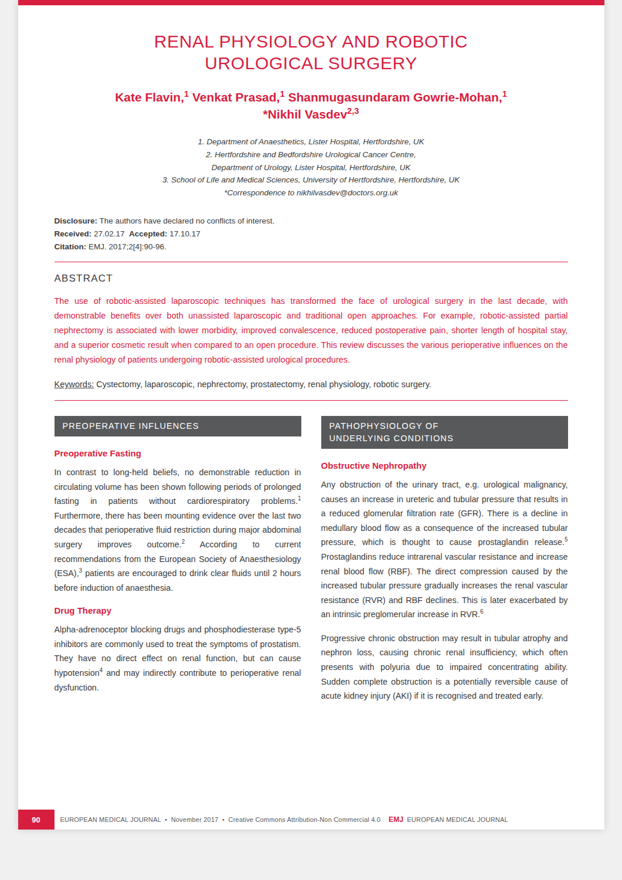Renal Physiology and Robotic
Urological Surgery
Kate Flavin,1 Venkat Prasad,1 Shanmugasundaram Gowrie-Mohan,1
*Nikhil Vasdev2,3
1. Department of Anaesthetics, Lister Hospital, Hertfordshire, UK
2. Hertfordshire and Bedfordshire Urological Cancer Centre,
Department of Urology, Lister Hospital, Hertfordshire, UK
3. School of Life and Medical Sciences, University of Hertfordshire, Hertfordshire, UK
*Correspondence to nikhilvasdev@doctors.org.uk
Disclosure: The authors have declared no conflicts of interest.
Received: 27.02.17 Accepted: 17.10.17
Citation: EMJ. 2017;2[4]:90-96.
ABSTRACT
The use of robotic-assisted laparoscopic techniques has transformed the face of urological surgery in the last decade, with demonstrable benefits over both unassisted laparoscopic and traditional open approaches. For example, robotic-assisted partial nephrectomy is associated with lower morbidity, improved convalescence, reduced postoperative pain, shorter length of hospital stay, and a superior cosmetic result when compared to an open procedure. This review discusses the various perioperative influences on the renal physiology of patients undergoing robotic-assisted urological procedures.
Keywords: Cystectomy, laparoscopic, nephrectomy, prostatectomy, renal physiology, robotic surgery.
PREOPERATIVE INFLUENCES
Preoperative Fasting
In contrast to long-held beliefs, no demonstrable reduction in circulating volume has been shown following periods of prolonged fasting in patients without cardiorespiratory problems.1 Furthermore, there has been mounting evidence over the last two decades that perioperative fluid restriction during major abdominal surgery improves outcome.2 According to current recommendations from the European Society of Anaesthesiology (ESA),3 patients are encouraged to drink clear fluids until 2 hours before induction of anaesthesia.
Drug Therapy
Alpha-adrenoceptor blocking drugs and phosphodiesterase type-5 inhibitors are commonly used to treat the symptoms of prostatism. They have no direct effect on renal function, but can cause hypotension4 and may indirectly contribute to perioperative renal dysfunction.
PATHOPHYSIOLOGY OF
UNDERLYING CONDITIONS
Obstructive Nephropathy
Any obstruction of the urinary tract, e.g. urological malignancy, causes an increase in ureteric and tubular pressure that results in a reduced glomerular filtration rate (GFR). There is a decline in medullary blood flow as a consequence of the increased tubular pressure, which is thought to cause prostaglandin release.5 Prostaglandins reduce intrarenal vascular resistance and increase renal blood flow (RBF). The direct compression caused by the increased tubular pressure gradually increases the renal vascular resistance (RVR) and RBF declines. This is later exacerbated by an intrinsic preglomerular increase in RVR.6
Progressive chronic obstruction may result in tubular atrophy and nephron loss, causing chronic renal insufficiency, which often presents with polyuria due to impaired concentrating ability. Sudden complete obstruction is a potentially reversible cause of acute kidney injury (AKI) if it is recognised and treated early.
90
EUROPEAN MEDICAL JOURNAL • November 2017 • Creative Commons Attribution-Non Commercial 4.0 EMJ EUROPEAN MEDICAL JOURNAL